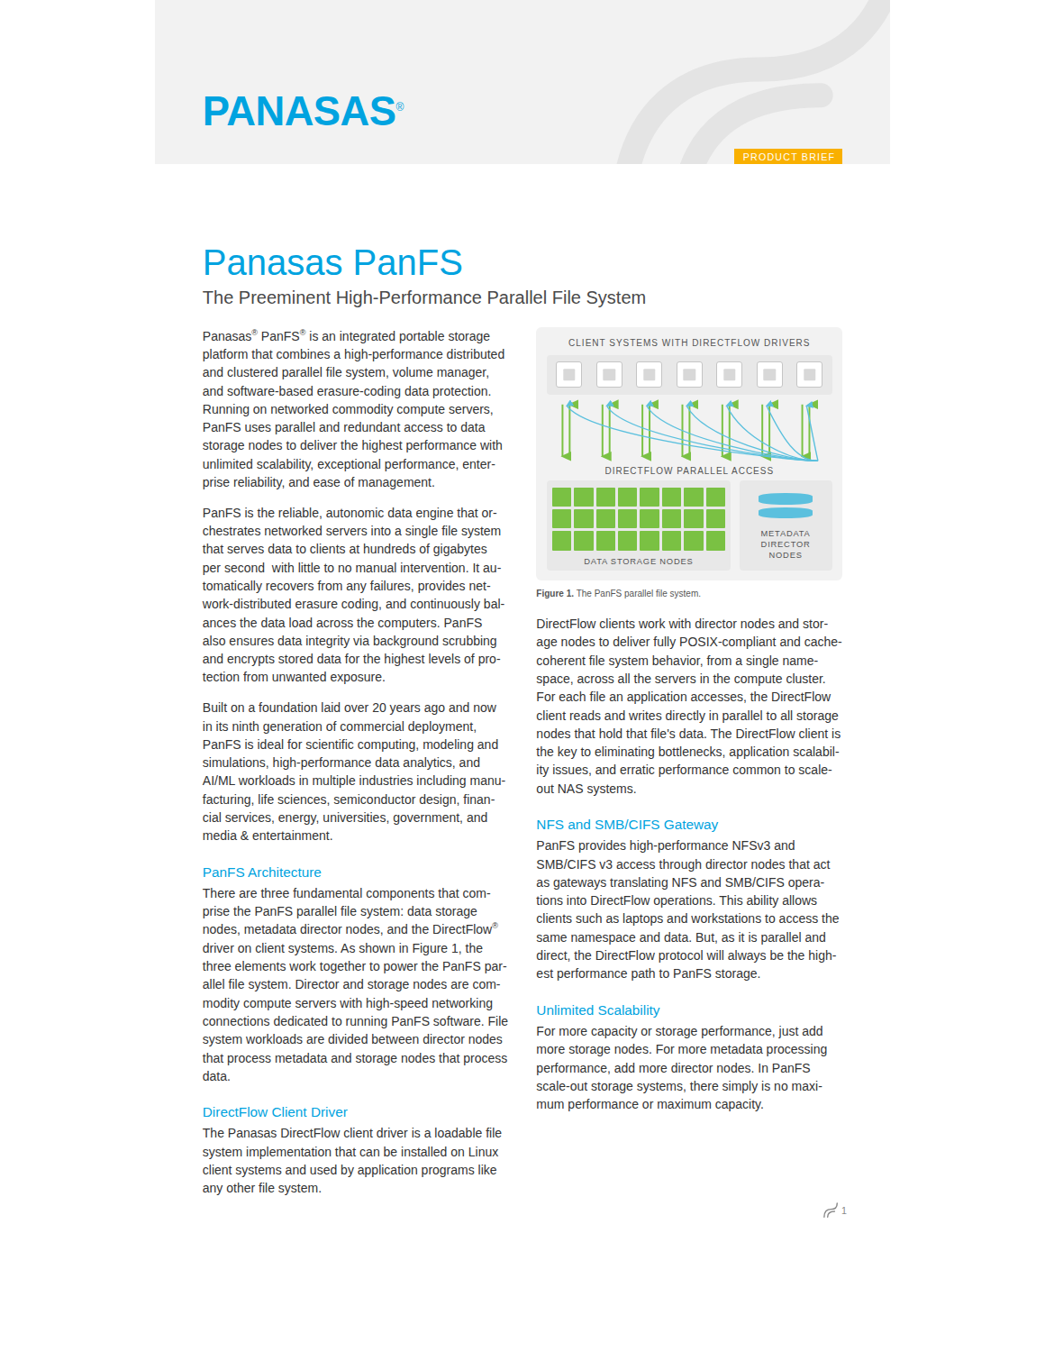PANASAS®
PRODUCT BRIEF
Panasas PanFS
The Preeminent High-Performance Parallel File System
Panasas® PanFS® is an integrated portable storage platform that combines a high-performance distributed and clustered parallel file system, volume manager, and software-based erasure-coding data protection. Running on networked commodity compute servers, PanFS uses parallel and redundant access to data storage nodes to deliver the highest performance with unlimited scalability, exceptional performance, enterprise reliability, and ease of management.
PanFS is the reliable, autonomic data engine that orchestrates networked servers into a single file system that serves data to clients at hundreds of gigabytes per second with little to no manual intervention. It automatically recovers from any failures, provides network-distributed erasure coding, and continuously balances the data load across the computers. PanFS also ensures data integrity via background scrubbing and encrypts stored data for the highest levels of protection from unwanted exposure.
Built on a foundation laid over 20 years ago and now in its ninth generation of commercial deployment, PanFS is ideal for scientific computing, modeling and simulations, high-performance data analytics, and AI/ML workloads in multiple industries including manufacturing, life sciences, semiconductor design, financial services, energy, universities, government, and media & entertainment.
PanFS Architecture
There are three fundamental components that comprise the PanFS parallel file system: data storage nodes, metadata director nodes, and the DirectFlow® driver on client systems. As shown in Figure 1, the three elements work together to power the PanFS parallel file system. Director and storage nodes are commodity compute servers with high-speed networking connections dedicated to running PanFS software. File system workloads are divided between director nodes that process metadata and storage nodes that process data.
DirectFlow Client Driver
The Panasas DirectFlow client driver is a loadable file system implementation that can be installed on Linux client systems and used by application programs like any other file system.
CLIENT SYSTEMS WITH DIRECTFLOW DRIVERS
DIRECTFLOW PARALLEL ACCESS
DATA STORAGE NODES
METADATA
DIRECTOR NODES
Figure 1. The PanFS parallel file system.
DirectFlow clients work with director nodes and storage nodes to deliver fully POSIX-compliant and cache-coherent file system behavior, from a single namespace, across all the servers in the compute cluster. For each file an application accesses, the DirectFlow client reads and writes directly in parallel to all storage nodes that hold that file's data. The DirectFlow client is the key to eliminating bottlenecks, application scalability issues, and erratic performance common to scale-out NAS systems.
NFS and SMB/CIFS Gateway
PanFS provides high-performance NFSv3 and SMB/CIFS v3 access through director nodes that act as gateways translating NFS and SMB/CIFS operations into DirectFlow operations. This ability allows clients such as laptops and workstations to access the same namespace and data. But, as it is parallel and direct, the DirectFlow protocol will always be the highest performance path to PanFS storage.
Unlimited Scalability
For more capacity or storage performance, just add more storage nodes. For more metadata processing performance, add more director nodes. In PanFS scale-out storage systems, there simply is no maximum performance or maximum capacity.
1